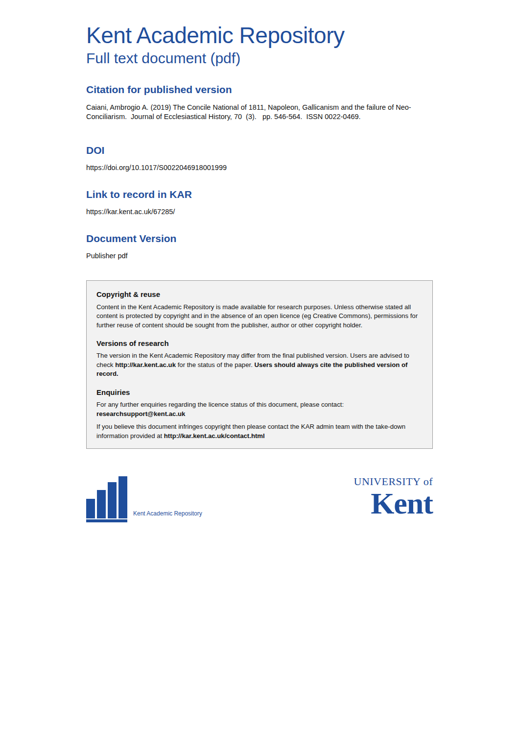Kent Academic Repository
Full text document (pdf)
Citation for published version
Caiani, Ambrogio A. (2019) The Concile National of 1811, Napoleon, Gallicanism and the failure of Neo-Conciliarism. Journal of Ecclesiastical History, 70 (3). pp. 546-564. ISSN 0022-0469.
DOI
https://doi.org/10.1017/S0022046918001999
Link to record in KAR
https://kar.kent.ac.uk/67285/
Document Version
Publisher pdf
Copyright & reuse
Content in the Kent Academic Repository is made available for research purposes. Unless otherwise stated all content is protected by copyright and in the absence of an open licence (eg Creative Commons), permissions for further reuse of content should be sought from the publisher, author or other copyright holder.
Versions of research
The version in the Kent Academic Repository may differ from the final published version. Users are advised to check http://kar.kent.ac.uk for the status of the paper. Users should always cite the published version of record.
Enquiries
For any further enquiries regarding the licence status of this document, please contact:
researchsupport@kent.ac.uk
If you believe this document infringes copyright then please contact the KAR admin team with the take-down information provided at http://kar.kent.ac.uk/contact.html
Kent Academic Repository
UNIVERSITY of
Kent